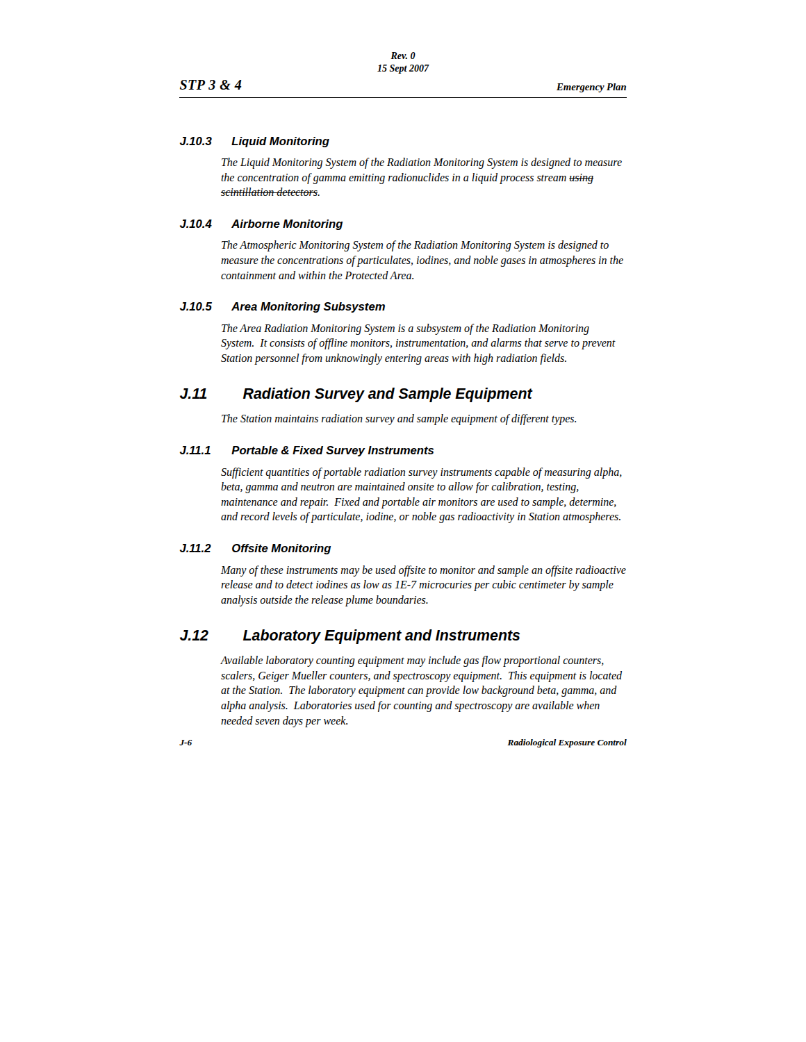Rev. 0
15 Sept 2007
STP 3 & 4
Emergency Plan
J.10.3 Liquid Monitoring
The Liquid Monitoring System of the Radiation Monitoring System is designed to measure the concentration of gamma emitting radionuclides in a liquid process stream using scintillation detectors.
J.10.4 Airborne Monitoring
The Atmospheric Monitoring System of the Radiation Monitoring System is designed to measure the concentrations of particulates, iodines, and noble gases in atmospheres in the containment and within the Protected Area.
J.10.5 Area Monitoring Subsystem
The Area Radiation Monitoring System is a subsystem of the Radiation Monitoring System. It consists of offline monitors, instrumentation, and alarms that serve to prevent Station personnel from unknowingly entering areas with high radiation fields.
J.11 Radiation Survey and Sample Equipment
The Station maintains radiation survey and sample equipment of different types.
J.11.1 Portable & Fixed Survey Instruments
Sufficient quantities of portable radiation survey instruments capable of measuring alpha, beta, gamma and neutron are maintained onsite to allow for calibration, testing, maintenance and repair. Fixed and portable air monitors are used to sample, determine, and record levels of particulate, iodine, or noble gas radioactivity in Station atmospheres.
J.11.2 Offsite Monitoring
Many of these instruments may be used offsite to monitor and sample an offsite radioactive release and to detect iodines as low as 1E-7 microcuries per cubic centimeter by sample analysis outside the release plume boundaries.
J.12 Laboratory Equipment and Instruments
Available laboratory counting equipment may include gas flow proportional counters, scalers, Geiger Mueller counters, and spectroscopy equipment. This equipment is located at the Station. The laboratory equipment can provide low background beta, gamma, and alpha analysis. Laboratories used for counting and spectroscopy are available when needed seven days per week.
J-6
Radiological Exposure Control